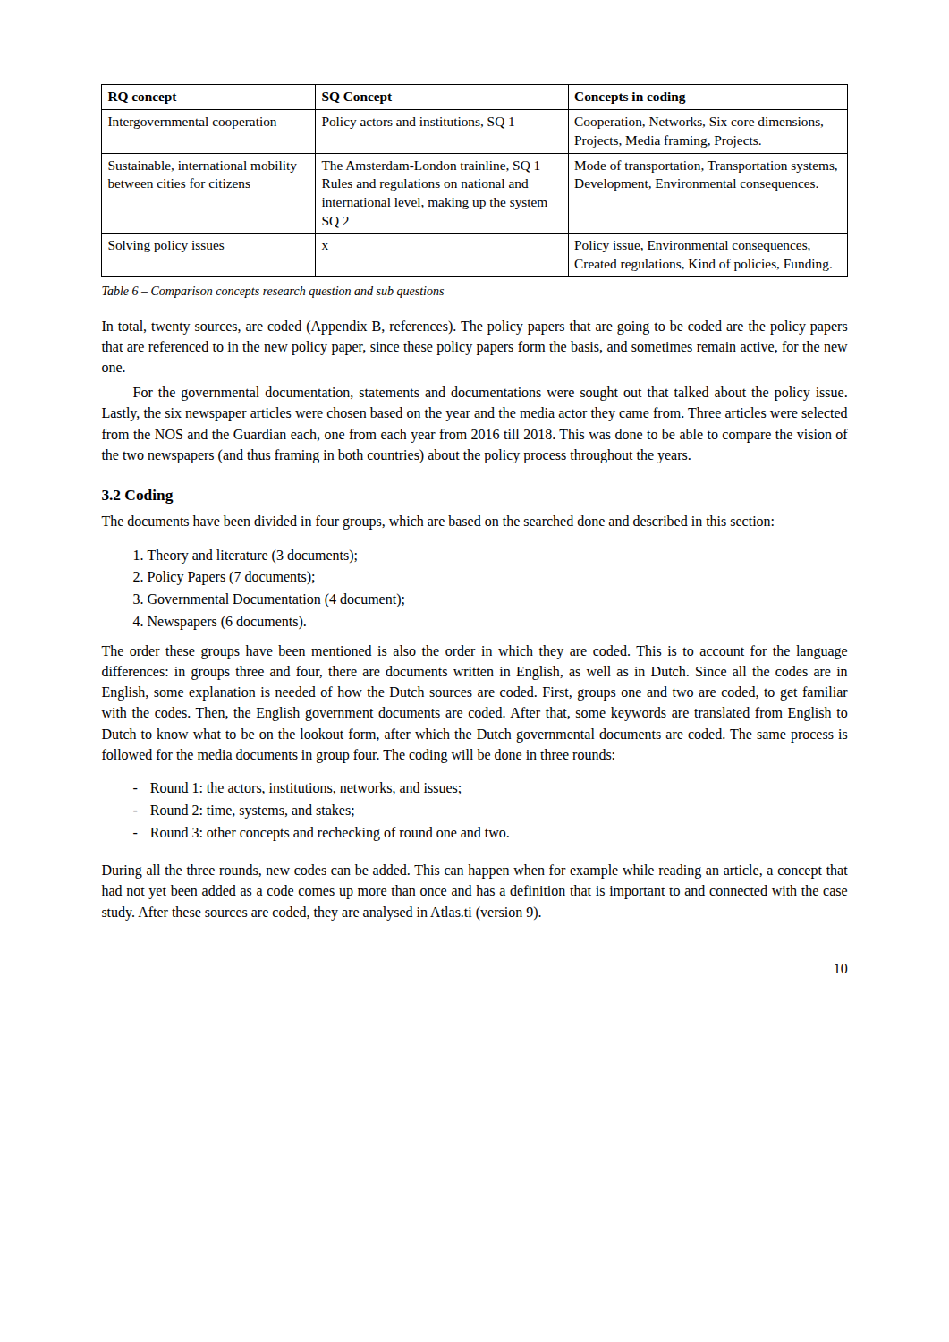| RQ concept | SQ Concept | Concepts in coding |
| --- | --- | --- |
| Intergovernmental cooperation | Policy actors and institutions, SQ 1 | Cooperation, Networks, Six core dimensions, Projects, Media framing, Projects. |
| Sustainable, international mobility between cities for citizens | The Amsterdam-London trainline, SQ 1 Rules and regulations on national and international level, making up the system SQ 2 | Mode of transportation, Transportation systems, Development, Environmental consequences. |
| Solving policy issues | x | Policy issue, Environmental consequences, Created regulations, Kind of policies, Funding. |
Table 6 – Comparison concepts research question and sub questions
In total, twenty sources, are coded (Appendix B, references). The policy papers that are going to be coded are the policy papers that are referenced to in the new policy paper, since these policy papers form the basis, and sometimes remain active, for the new one.
For the governmental documentation, statements and documentations were sought out that talked about the policy issue. Lastly, the six newspaper articles were chosen based on the year and the media actor they came from. Three articles were selected from the NOS and the Guardian each, one from each year from 2016 till 2018. This was done to be able to compare the vision of the two newspapers (and thus framing in both countries) about the policy process throughout the years.
3.2 Coding
The documents have been divided in four groups, which are based on the searched done and described in this section:
Theory and literature (3 documents);
Policy Papers (7 documents);
Governmental Documentation (4 document);
Newspapers (6 documents).
The order these groups have been mentioned is also the order in which they are coded. This is to account for the language differences: in groups three and four, there are documents written in English, as well as in Dutch. Since all the codes are in English, some explanation is needed of how the Dutch sources are coded. First, groups one and two are coded, to get familiar with the codes. Then, the English government documents are coded. After that, some keywords are translated from English to Dutch to know what to be on the lookout form, after which the Dutch governmental documents are coded. The same process is followed for the media documents in group four. The coding will be done in three rounds:
Round 1: the actors, institutions, networks, and issues;
Round 2: time, systems, and stakes;
Round 3: other concepts and rechecking of round one and two.
During all the three rounds, new codes can be added. This can happen when for example while reading an article, a concept that had not yet been added as a code comes up more than once and has a definition that is important to and connected with the case study. After these sources are coded, they are analysed in Atlas.ti (version 9).
10